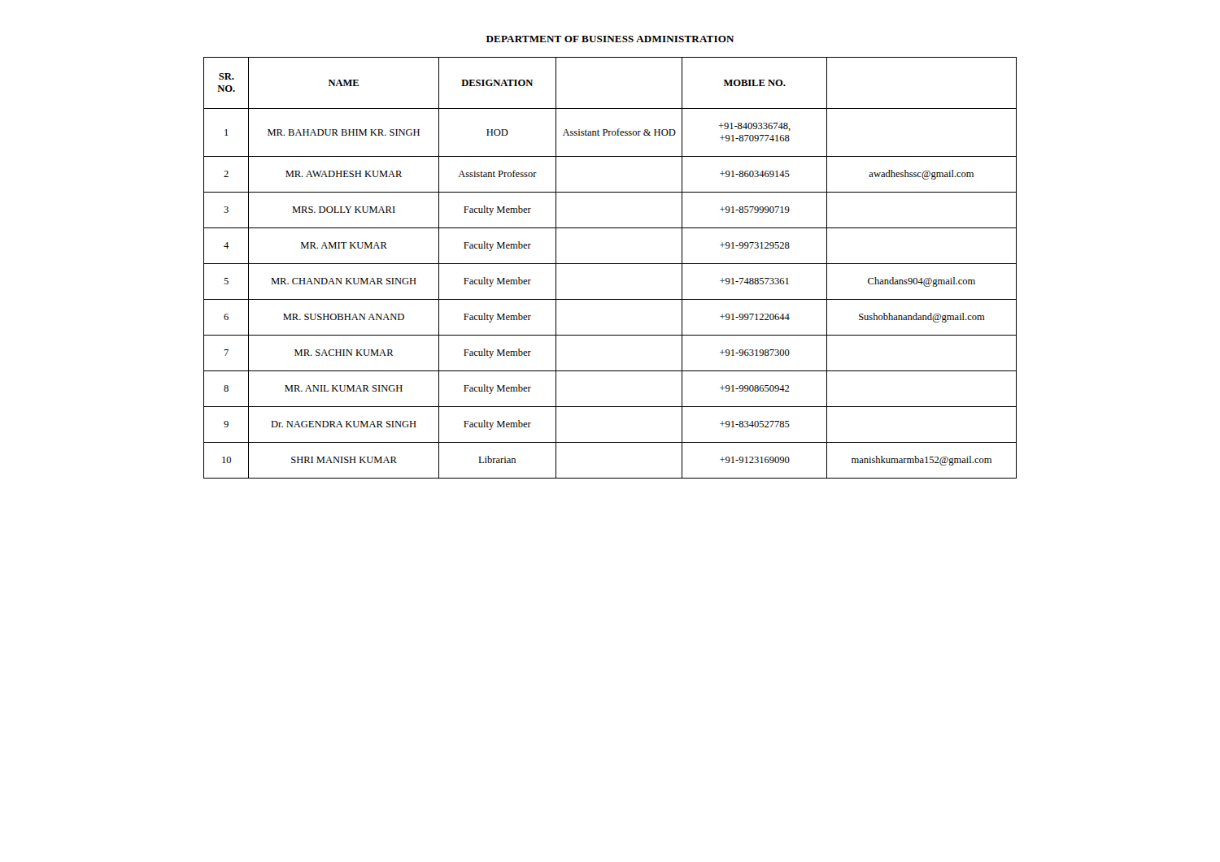DEPARTMENT OF BUSINESS ADMINISTRATION
| SR. NO. | NAME | DESIGNATION | | MOBILE NO. | |
| --- | --- | --- | --- | --- | --- |
| 1 | MR. BAHADUR BHIM KR. SINGH | HOD | Assistant Professor & HOD | +91-8409336748, +91-8709774168 | |
| 2 | MR. AWADHESH KUMAR | Assistant Professor | | +91-8603469145 | awadheshssc@gmail.com |
| 3 | MRS. DOLLY KUMARI | Faculty Member | | +91-8579990719 | |
| 4 | MR. AMIT KUMAR | Faculty Member | | +91-9973129528 | |
| 5 | MR. CHANDAN KUMAR SINGH | Faculty Member | | +91-7488573361 | Chandans904@gmail.com |
| 6 | MR. SUSHOBHAN ANAND | Faculty Member | | +91-9971220644 | Sushobhanandand@gmail.com |
| 7 | MR. SACHIN KUMAR | Faculty Member | | +91-9631987300 | |
| 8 | MR. ANIL KUMAR SINGH | Faculty Member | | +91-9908650942 | |
| 9 | Dr. NAGENDRA KUMAR SINGH | Faculty Member | | +91-8340527785 | |
| 10 | SHRI MANISH KUMAR | Librarian | | +91-9123169090 | manishkumarmba152@gmail.com |